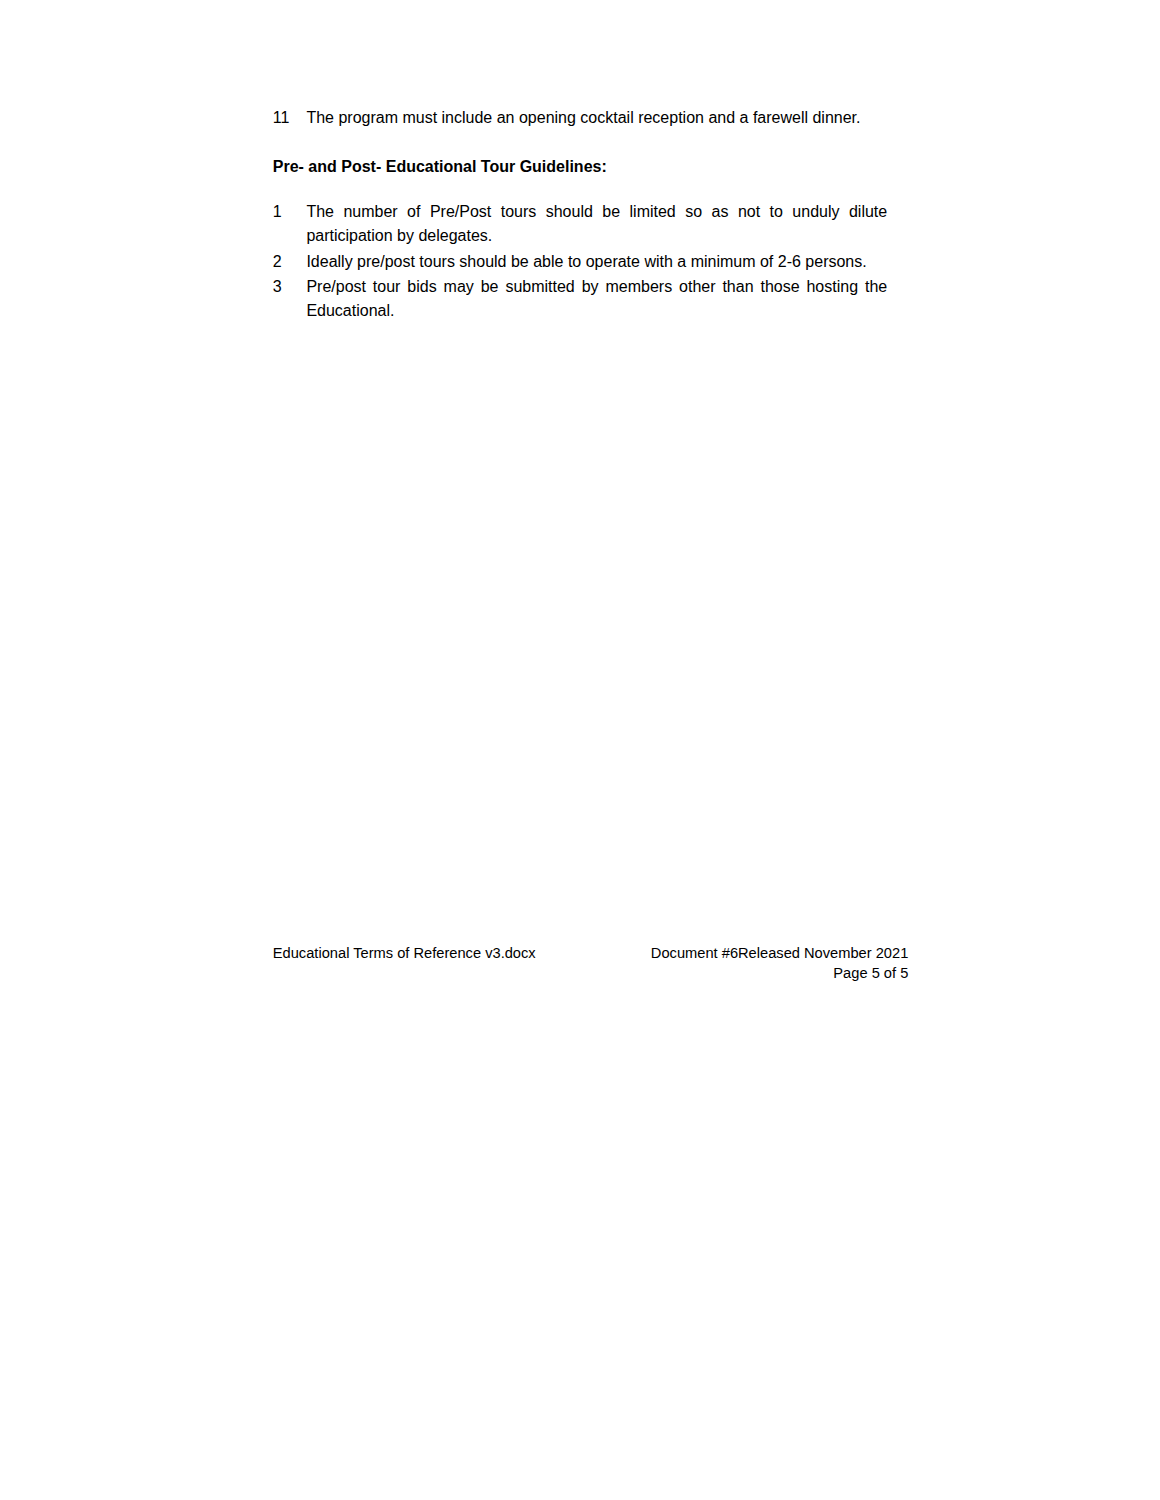11 The program must include an opening cocktail reception and a farewell dinner.
Pre- and Post- Educational Tour Guidelines:
1 The number of Pre/Post tours should be limited so as not to unduly dilute participation by delegates.
2 Ideally pre/post tours should be able to operate with a minimum of 2-6 persons.
3 Pre/post tour bids may be submitted by members other than those hosting the Educational.
Educational Terms of Reference v3.docx
Document #6
Released November 2021
Page 5 of 5